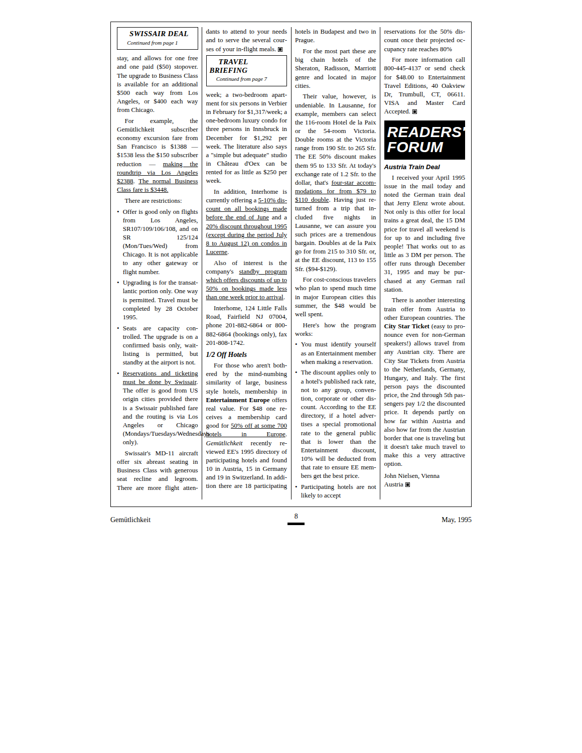SWISSAIR DEAL
Continued from page 1
stay, and allows for one free and one paid ($50) stopover. The upgrade to Business Class is available for an additional $500 each way from Los Angeles, or $400 each way from Chicago.
For example, the Gemütlichkeit subscriber economy excursion fare from San Francisco is $1388 — $1538 less the $150 subscriber reduction — making the roundtrip via Los Angeles $2388. The normal Business Class fare is $3448.
There are restrictions:
Offer is good only on flights from Los Angeles, SR107/109/106/108, and on SR 125/124 (Mon/Tues/Wed) from Chicago. It is not applicable to any other gateway or flight number.
Upgrading is for the transatlantic portion only. One way is permitted. Travel must be completed by 28 October 1995.
Seats are capacity controlled. The upgrade is on a confirmed basis only, waitlisting is permitted, but standby at the airport is not.
Reservations and ticketing must be done by Swissair. The offer is good from US origin cities provided there is a Swissair published fare and the routing is via Los Angeles or Chicago (Mondays/Tuesdays/Wednesdays only).
Swissair's MD-11 aircraft offer six abreast seating in Business Class with generous seat recline and legroom. There are more flight attendants to attend to your needs and to serve the several courses of your in-flight meals.
TRAVEL BRIEFING
Continued from page 7
week; a two-bedroom apartment for six persons in Verbier in February for $1,317/week; a one-bedroom luxury condo for three persons in Innsbruck in December for $1,292 per week. The literature also says a "simple but adequate" studio in Château d'Oex can be rented for as little as $250 per week.
In addition, Interhome is currently offering a 5-10% discount on all bookings made before the end of June and a 20% discount throughout 1995 (except during the period July 8 to August 12) on condos in Lucerne.
Also of interest is the company's standby program which offers discounts of up to 50% on bookings made less than one week prior to arrival.
Interhome, 124 Little Falls Road, Fairfield NJ 07004, phone 201-882-6864 or 800-882-6864 (bookings only), fax 201-808-1742.
1/2 Off Hotels
For those who aren't bothered by the mind-numbing similarity of large, business style hotels, membership in Entertainment Europe offers real value. For $48 one receives a membership card good for 50% off at some 700 hotels in Europe. Gemütlichkeit recently reviewed EE's 1995 directory of participating hotels and found 10 in Austria, 15 in Germany and 19 in Switzerland. In addition there are 18 participating hotels in Budapest and two in Prague.
For the most part these are big chain hotels of the Sheraton, Radisson, Marriott genre and located in major cities.
Their value, however, is undeniable. In Lausanne, for example, members can select the 116-room Hotel de la Paix or the 54-room Victoria. Double rooms at the Victoria range from 190 Sfr. to 265 Sfr. The EE 50% discount makes them 95 to 133 Sfr. At today's exchange rate of 1.2 Sfr. to the dollar, that's four-star accommodations for from $79 to $110 double. Having just returned from a trip that included five nights in Lausanne, we can assure you such prices are a tremendous bargain. Doubles at de la Paix go for from 215 to 310 Sfr. or, at the EE discount, 113 to 155 Sfr. ($94-$129).
For cost-conscious travelers who plan to spend much time in major European cities this summer, the $48 would be well spent.
Here's how the program works:
You must identify yourself as an Entertainment member when making a reservation.
The discount applies only to a hotel's published rack rate, not to any group, convention, corporate or other discount. According to the EE directory, if a hotel advertises a special promotional rate to the general public that is lower than the Entertainment discount, 10% will be deducted from that rate to ensure EE members get the best price.
Participating hotels are not likely to accept
reservations for the 50% discount once their projected occupancy rate reaches 80%
For more information call 800-445-4137 or send check for $48.00 to Entertainment Travel Editions, 40 Oakview Dr, Trumbull, CT, 06611. VISA and Master Card Accepted.
READERS'
FORUM
Austria Train Deal
I received your April 1995 issue in the mail today and noted the German train deal that Jerry Elenz wrote about. Not only is this offer for local trains a great deal, the 15 DM price for travel all weekend is for up to and including five people! That works out to as little as 3 DM per person. The offer runs through December 31, 1995 and may be purchased at any German rail station.
There is another interesting train offer from Austria to other European countries. The City Star Ticket (easy to pronounce even for non-German speakers!) allows travel from any Austrian city. There are City Star Tickets from Austria to the Netherlands, Germany, Hungary, and Italy. The first person pays the discounted price, the 2nd through 5th passengers pay 1/2 the discounted price. It depends partly on how far within Austria and also how far from the Austrian border that one is traveling but it doesn't take much travel to make this a very attractive option.
John Nielsen, Vienna
Austria
Gemütlichkeit
8
May, 1995